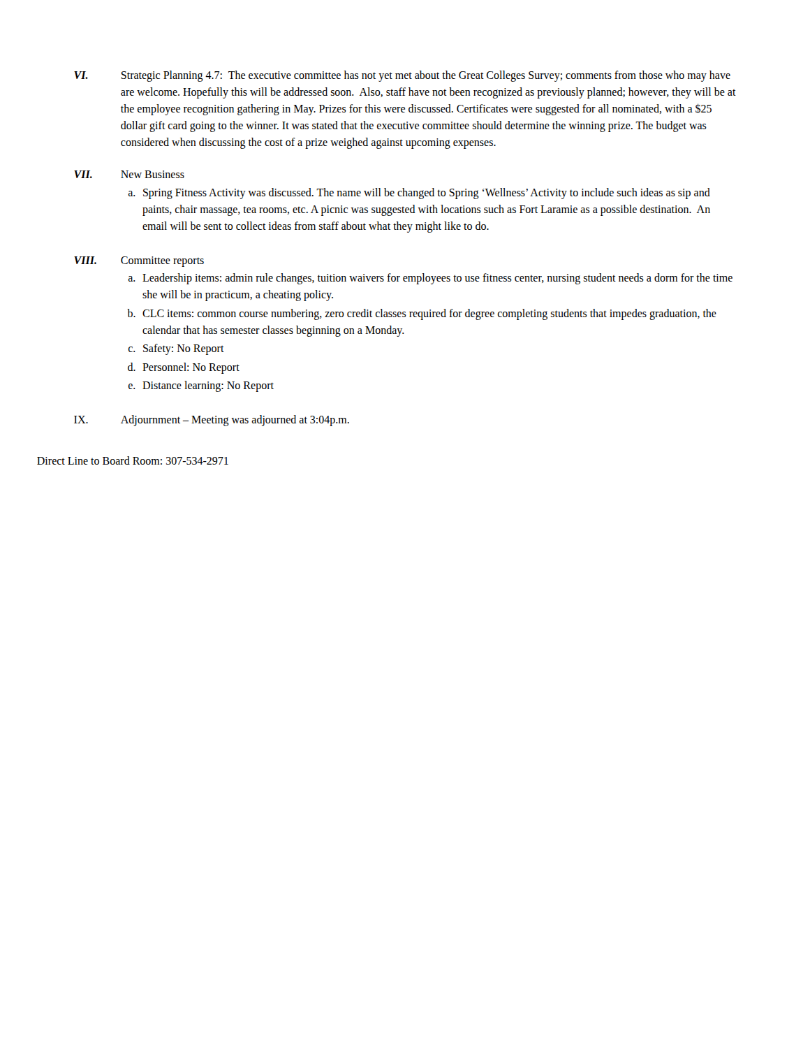VI.
Strategic Planning 4.7: The executive committee has not yet met about the Great Colleges Survey; comments from those who may have are welcome. Hopefully this will be addressed soon. Also, staff have not been recognized as previously planned; however, they will be at the employee recognition gathering in May. Prizes for this were discussed. Certificates were suggested for all nominated, with a $25 dollar gift card going to the winner. It was stated that the executive committee should determine the winning prize. The budget was considered when discussing the cost of a prize weighed against upcoming expenses.
VII.
New Business
Spring Fitness Activity was discussed. The name will be changed to Spring ‘Wellness’ Activity to include such ideas as sip and paints, chair massage, tea rooms, etc. A picnic was suggested with locations such as Fort Laramie as a possible destination. An email will be sent to collect ideas from staff about what they might like to do.
VIII.
Committee reports
Leadership items: admin rule changes, tuition waivers for employees to use fitness center, nursing student needs a dorm for the time she will be in practicum, a cheating policy.
CLC items: common course numbering, zero credit classes required for degree completing students that impedes graduation, the calendar that has semester classes beginning on a Monday.
Safety: No Report
Personnel: No Report
Distance learning: No Report
IX.
Adjournment – Meeting was adjourned at 3:04p.m.
Direct Line to Board Room: 307-534-2971